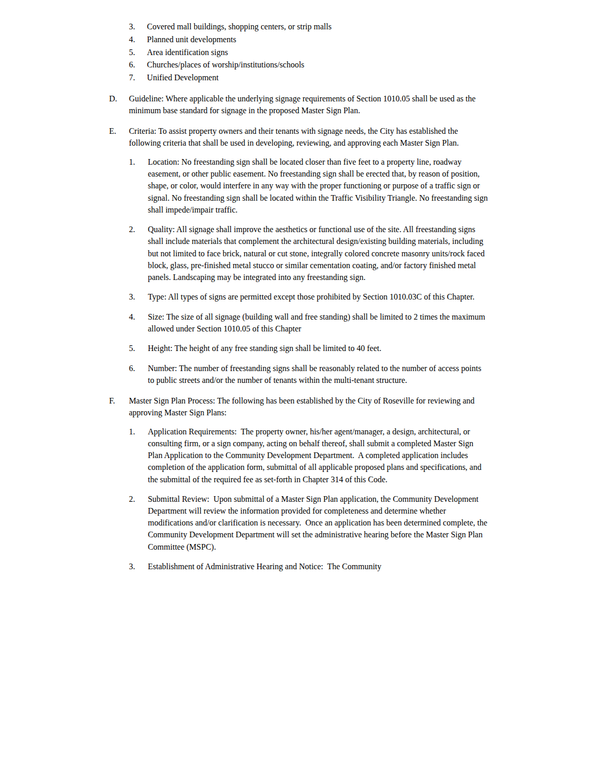3. Covered mall buildings, shopping centers, or strip malls
4. Planned unit developments
5. Area identification signs
6. Churches/places of worship/institutions/schools
7. Unified Development
D. Guideline: Where applicable the underlying signage requirements of Section 1010.05 shall be used as the minimum base standard for signage in the proposed Master Sign Plan.
E. Criteria: To assist property owners and their tenants with signage needs, the City has established the following criteria that shall be used in developing, reviewing, and approving each Master Sign Plan.
1. Location: No freestanding sign shall be located closer than five feet to a property line, roadway easement, or other public easement. No freestanding sign shall be erected that, by reason of position, shape, or color, would interfere in any way with the proper functioning or purpose of a traffic sign or signal. No freestanding sign shall be located within the Traffic Visibility Triangle. No freestanding sign shall impede/impair traffic.
2. Quality: All signage shall improve the aesthetics or functional use of the site. All freestanding signs shall include materials that complement the architectural design/existing building materials, including but not limited to face brick, natural or cut stone, integrally colored concrete masonry units/rock faced block, glass, pre-finished metal stucco or similar cementation coating, and/or factory finished metal panels. Landscaping may be integrated into any freestanding sign.
3. Type: All types of signs are permitted except those prohibited by Section 1010.03C of this Chapter.
4. Size: The size of all signage (building wall and free standing) shall be limited to 2 times the maximum allowed under Section 1010.05 of this Chapter
5. Height: The height of any free standing sign shall be limited to 40 feet.
6. Number: The number of freestanding signs shall be reasonably related to the number of access points to public streets and/or the number of tenants within the multi-tenant structure.
F. Master Sign Plan Process: The following has been established by the City of Roseville for reviewing and approving Master Sign Plans:
1. Application Requirements: The property owner, his/her agent/manager, a design, architectural, or consulting firm, or a sign company, acting on behalf thereof, shall submit a completed Master Sign Plan Application to the Community Development Department. A completed application includes completion of the application form, submittal of all applicable proposed plans and specifications, and the submittal of the required fee as set-forth in Chapter 314 of this Code.
2. Submittal Review: Upon submittal of a Master Sign Plan application, the Community Development Department will review the information provided for completeness and determine whether modifications and/or clarification is necessary. Once an application has been determined complete, the Community Development Department will set the administrative hearing before the Master Sign Plan Committee (MSPC).
3. Establishment of Administrative Hearing and Notice: The Community